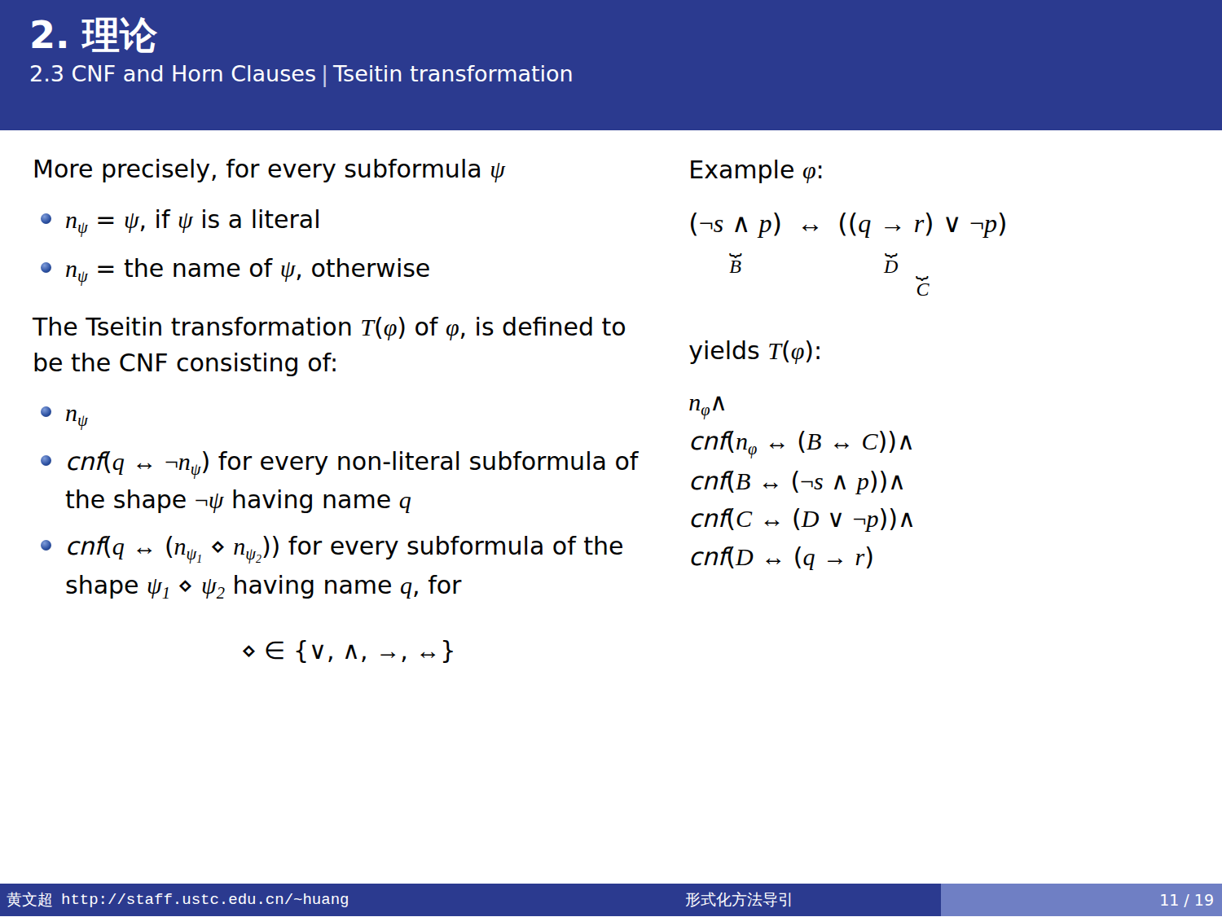2. 理论
2.3 CNF and Horn Clauses|Tseitin transformation
More precisely, for every subformula ψ
nψ = ψ, if ψ is a literal
nψ = the name of ψ, otherwise
The Tseitin transformation T(φ) of φ, is defined to be the CNF consisting of:
nψ
cnf(q ↔ ¬nψ) for every non-literal subformula of the shape ¬ψ having name q
cnf(q ↔ (nψ1 ⋄ nψ2)) for every subformula of the shape ψ1 ⋄ ψ2 having name q, for
⋄ ∈ {∨, ∧, →, ↔}
Example φ:
(¬s ∧ p) ⏟ B ↔ (( q → r ⏟ D ) ∨ ¬p) ⏟ C
yields T(φ):
nφ∧
cnf(nφ ↔ (B ↔ C))∧
cnf(B ↔ (¬s ∧ p))∧
cnf(C ↔ (D ∨ ¬p))∧
cnf(D ↔ (q → r)
黄文超 http://staff.ustc.edu.cn/~huang
形式化方法导引
11 / 19